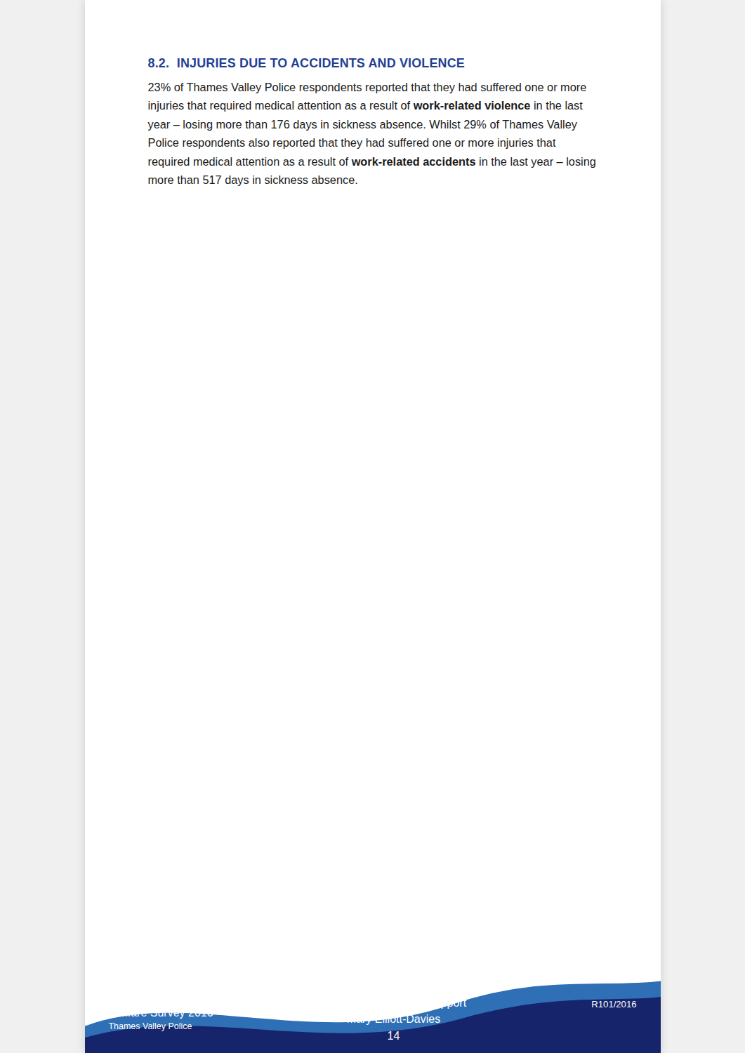8.2. Injuries due to accidents and violence
23% of Thames Valley Police respondents reported that they had suffered one or more injuries that required medical attention as a result of work-related violence in the last year – losing more than 176 days in sickness absence. Whilst 29% of Thames Valley Police respondents also reported that they had suffered one or more injuries that required medical attention as a result of work-related accidents in the last year – losing more than 517 days in sickness absence.
Welfare Survey 2016
Thames Valley Police
Research and Policy Support
Mary Elliott-Davies
14
R101/2016